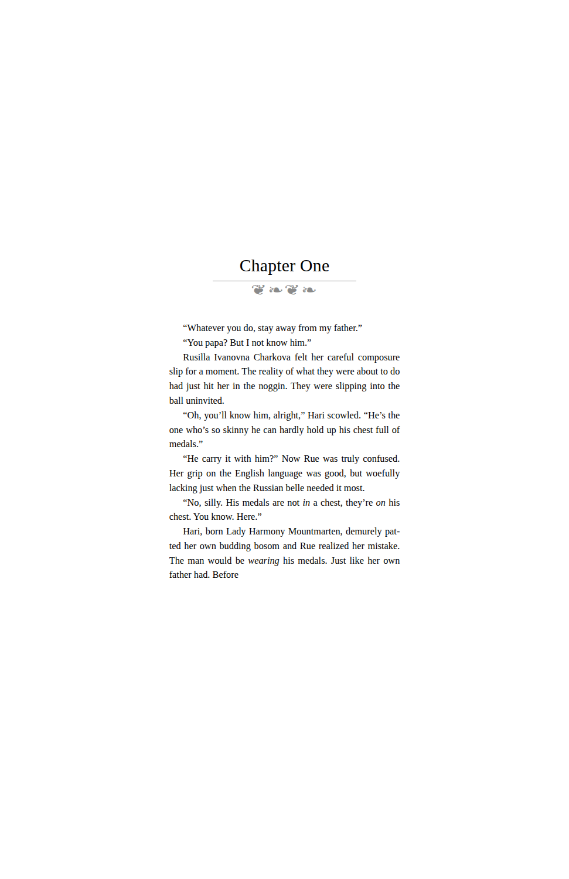Chapter One
❦❧❦❧
“Whatever you do, stay away from my father.”
“You papa? But I not know him.”
Rusilla Ivanovna Charkova felt her careful composure slip for a moment. The reality of what they were about to do had just hit her in the noggin. They were slipping into the ball uninvited.
“Oh, you’ll know him, alright,” Hari scowled. “He’s the one who’s so skinny he can hardly hold up his chest full of medals.”
“He carry it with him?” Now Rue was truly confused. Her grip on the English language was good, but woefully lacking just when the Russian belle needed it most.
“No, silly. His medals are not in a chest, they’re on his chest. You know. Here.”
Hari, born Lady Harmony Mountmarten, demurely patted her own budding bosom and Rue realized her mistake. The man would be wearing his medals. Just like her own father had. Before